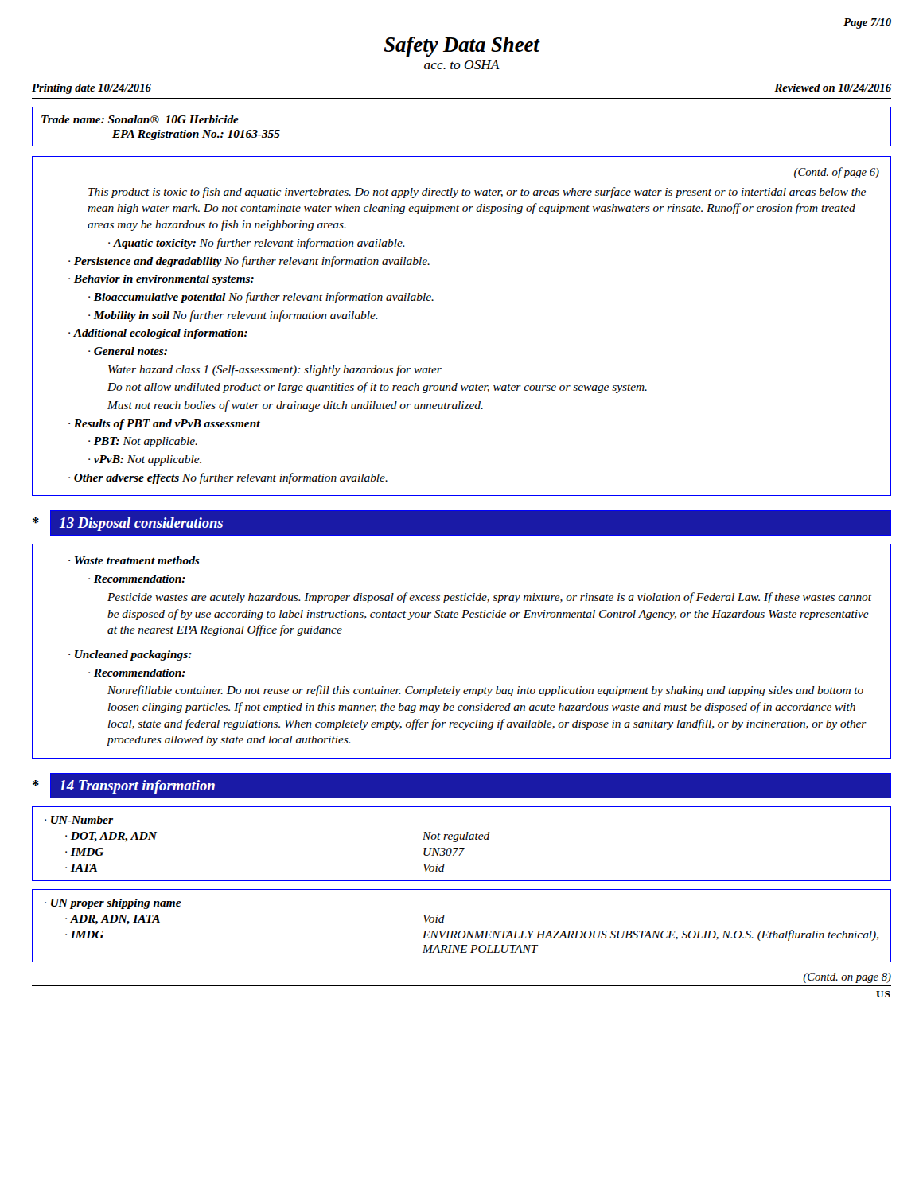Page 7/10
Safety Data Sheet
acc. to OSHA
Printing date 10/24/2016 Reviewed on 10/24/2016
Trade name: Sonalan® 10G Herbicide
EPA Registration No.: 10163-355
(Contd. of page 6)
This product is toxic to fish and aquatic invertebrates. Do not apply directly to water, or to areas where surface water is present or to intertidal areas below the mean high water mark. Do not contaminate water when cleaning equipment or disposing of equipment washwaters or rinsate. Runoff or erosion from treated areas may be hazardous to fish in neighboring areas.
· Aquatic toxicity: No further relevant information available.
· Persistence and degradability No further relevant information available.
· Behavior in environmental systems:
· Bioaccumulative potential No further relevant information available.
· Mobility in soil No further relevant information available.
· Additional ecological information:
· General notes:
Water hazard class 1 (Self-assessment): slightly hazardous for water
Do not allow undiluted product or large quantities of it to reach ground water, water course or sewage system.
Must not reach bodies of water or drainage ditch undiluted or unneutralized.
· Results of PBT and vPvB assessment
· PBT: Not applicable.
· vPvB: Not applicable.
· Other adverse effects No further relevant information available.
*
13 Disposal considerations
· Waste treatment methods
· Recommendation:
Pesticide wastes are acutely hazardous. Improper disposal of excess pesticide, spray mixture, or rinsate is a violation of Federal Law. If these wastes cannot be disposed of by use according to label instructions, contact your State Pesticide or Environmental Control Agency, or the Hazardous Waste representative at the nearest EPA Regional Office for guidance
· Uncleaned packagings:
· Recommendation:
Nonrefillable container. Do not reuse or refill this container. Completely empty bag into application equipment by shaking and tapping sides and bottom to loosen clinging particles. If not emptied in this manner, the bag may be considered an acute hazardous waste and must be disposed of in accordance with local, state and federal regulations. When completely empty, offer for recycling if available, or dispose in a sanitary landfill, or by incineration, or by other procedures allowed by state and local authorities.
*
14 Transport information
| · UN-Number | |
| · DOT, ADR, ADN | Not regulated |
| · IMDG | UN3077 |
| · IATA | Void |
| · UN proper shipping name | |
| · ADR, ADN, IATA | Void |
| · IMDG | ENVIRONMENTALLY HAZARDOUS SUBSTANCE, SOLID, N.O.S. (Ethalfluralin technical), MARINE POLLUTANT |
(Contd. on page 8)
US